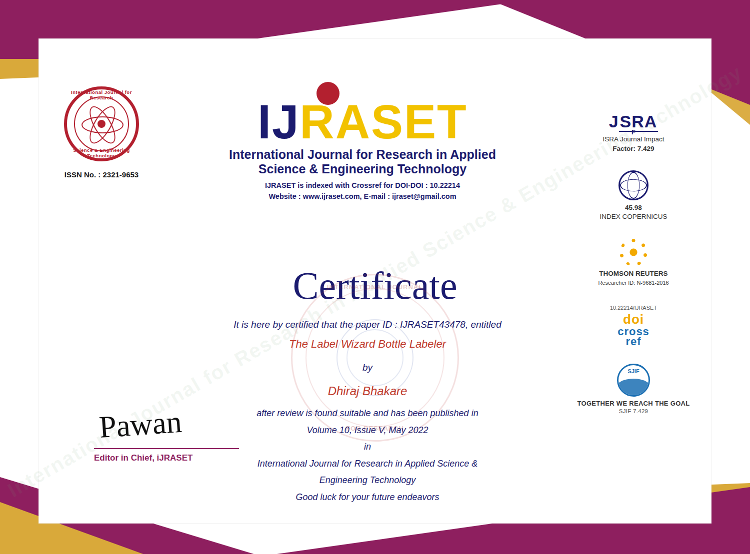International Journal for Research in Applied Science & Engineering Technology
International Journal for Research
Science & Engineering Technology
ISSN No. : 2321-9653
IJRASET
International Journal for Research in Applied
Science & Engineering Technology
IJRASET is indexed with Crossref for DOI-DOI : 10.22214
Website : www.ijraset.com, E-mail : ijraset@gmail.com
Certificate
INTERNATIONAL JOURNAL
FOR RESEARCH
It is here by certified that the paper ID : IJRASET43478, entitled The Label Wizard Bottle Labeler by Dhiraj Bhakare after review is found suitable and has been published in
Volume 10, Issue V, May 2022
in
International Journal for Research in Applied Science &
Engineering Technology
Good luck for your future endeavors
JSRA F
ISRA Journal Impact
Factor: 7.429
45.98
INDEX COPERNICUS
THOMSON REUTERS
Researcher ID: N-9681-2016
10.22214/IJRASET
doi
cross
ref
SJIF
TOGETHER WE REACH THE GOAL SJIF 7.429
Pawan
Editor in Chief, iJRASET